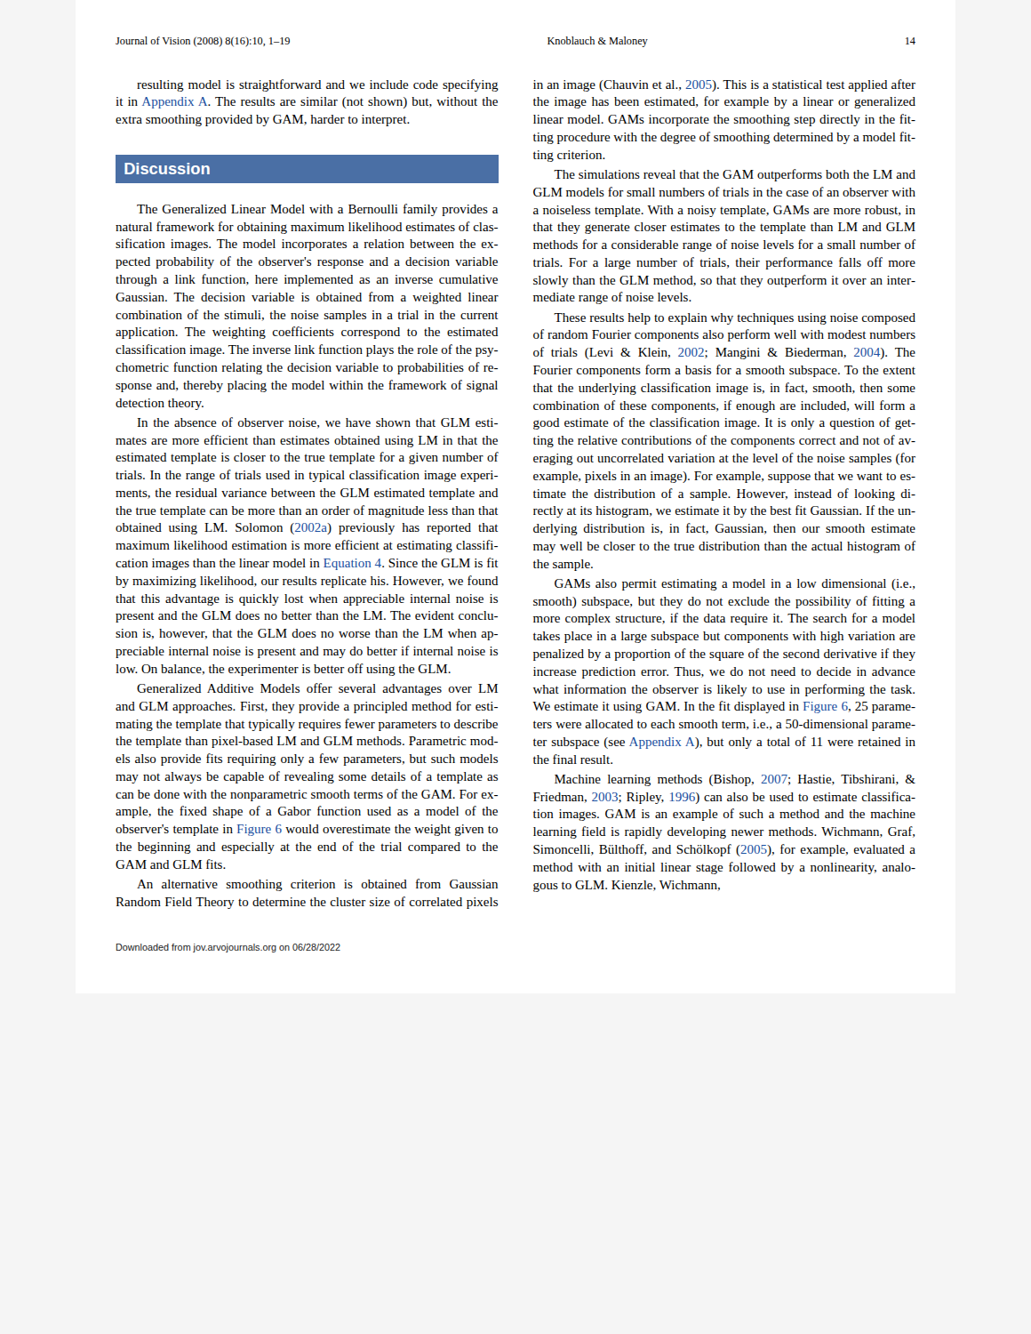Journal of Vision (2008) 8(16):10, 1–19 Knoblauch & Maloney 14
resulting model is straightforward and we include code specifying it in Appendix A. The results are similar (not shown) but, without the extra smoothing provided by GAM, harder to interpret.
Discussion
The Generalized Linear Model with a Bernoulli family provides a natural framework for obtaining maximum likelihood estimates of classification images. The model incorporates a relation between the expected probability of the observer's response and a decision variable through a link function, here implemented as an inverse cumulative Gaussian. The decision variable is obtained from a weighted linear combination of the stimuli, the noise samples in a trial in the current application. The weighting coefficients correspond to the estimated classification image. The inverse link function plays the role of the psychometric function relating the decision variable to probabilities of response and, thereby placing the model within the framework of signal detection theory.
In the absence of observer noise, we have shown that GLM estimates are more efficient than estimates obtained using LM in that the estimated template is closer to the true template for a given number of trials. In the range of trials used in typical classification image experiments, the residual variance between the GLM estimated template and the true template can be more than an order of magnitude less than that obtained using LM. Solomon (2002a) previously has reported that maximum likelihood estimation is more efficient at estimating classification images than the linear model in Equation 4. Since the GLM is fit by maximizing likelihood, our results replicate his. However, we found that this advantage is quickly lost when appreciable internal noise is present and the GLM does no better than the LM. The evident conclusion is, however, that the GLM does no worse than the LM when appreciable internal noise is present and may do better if internal noise is low. On balance, the experimenter is better off using the GLM.
Generalized Additive Models offer several advantages over LM and GLM approaches. First, they provide a principled method for estimating the template that typically requires fewer parameters to describe the template than pixel-based LM and GLM methods. Parametric models also provide fits requiring only a few parameters, but such models may not always be capable of revealing some details of a template as can be done with the nonparametric smooth terms of the GAM. For example, the fixed shape of a Gabor function used as a model of the observer's template in Figure 6 would overestimate the weight given to the beginning and especially at the end of the trial compared to the GAM and GLM fits.
An alternative smoothing criterion is obtained from Gaussian Random Field Theory to determine the cluster size of correlated pixels in an image (Chauvin et al., 2005). This is a statistical test applied after the image has been estimated, for example by a linear or generalized linear model. GAMs incorporate the smoothing step directly in the fitting procedure with the degree of smoothing determined by a model fitting criterion.
The simulations reveal that the GAM outperforms both the LM and GLM models for small numbers of trials in the case of an observer with a noiseless template. With a noisy template, GAMs are more robust, in that they generate closer estimates to the template than LM and GLM methods for a considerable range of noise levels for a small number of trials. For a large number of trials, their performance falls off more slowly than the GLM method, so that they outperform it over an intermediate range of noise levels.
These results help to explain why techniques using noise composed of random Fourier components also perform well with modest numbers of trials (Levi & Klein, 2002; Mangini & Biederman, 2004). The Fourier components form a basis for a smooth subspace. To the extent that the underlying classification image is, in fact, smooth, then some combination of these components, if enough are included, will form a good estimate of the classification image. It is only a question of getting the relative contributions of the components correct and not of averaging out uncorrelated variation at the level of the noise samples (for example, pixels in an image). For example, suppose that we want to estimate the distribution of a sample. However, instead of looking directly at its histogram, we estimate it by the best fit Gaussian. If the underlying distribution is, in fact, Gaussian, then our smooth estimate may well be closer to the true distribution than the actual histogram of the sample.
GAMs also permit estimating a model in a low dimensional (i.e., smooth) subspace, but they do not exclude the possibility of fitting a more complex structure, if the data require it. The search for a model takes place in a large subspace but components with high variation are penalized by a proportion of the square of the second derivative if they increase prediction error. Thus, we do not need to decide in advance what information the observer is likely to use in performing the task. We estimate it using GAM. In the fit displayed in Figure 6, 25 parameters were allocated to each smooth term, i.e., a 50-dimensional parameter subspace (see Appendix A), but only a total of 11 were retained in the final result.
Machine learning methods (Bishop, 2007; Hastie, Tibshirani, & Friedman, 2003; Ripley, 1996) can also be used to estimate classification images. GAM is an example of such a method and the machine learning field is rapidly developing newer methods. Wichmann, Graf, Simoncelli, Bülthoff, and Schölkopf (2005), for example, evaluated a method with an initial linear stage followed by a nonlinearity, analogous to GLM. Kienzle, Wichmann,
Downloaded from jov.arvojournals.org on 06/28/2022